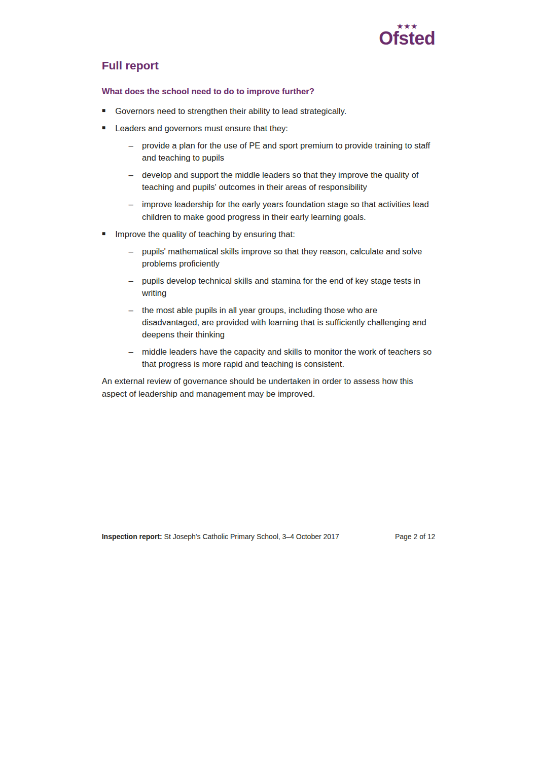★★★
Ofsted
Full report
What does the school need to do to improve further?
Governors need to strengthen their ability to lead strategically.
Leaders and governors must ensure that they:
provide a plan for the use of PE and sport premium to provide training to staff and teaching to pupils
develop and support the middle leaders so that they improve the quality of teaching and pupils' outcomes in their areas of responsibility
improve leadership for the early years foundation stage so that activities lead children to make good progress in their early learning goals.
Improve the quality of teaching by ensuring that:
pupils' mathematical skills improve so that they reason, calculate and solve problems proficiently
pupils develop technical skills and stamina for the end of key stage tests in writing
the most able pupils in all year groups, including those who are disadvantaged, are provided with learning that is sufficiently challenging and deepens their thinking
middle leaders have the capacity and skills to monitor the work of teachers so that progress is more rapid and teaching is consistent.
An external review of governance should be undertaken in order to assess how this aspect of leadership and management may be improved.
Inspection report: St Joseph's Catholic Primary School, 3–4 October 2017
Page 2 of 12